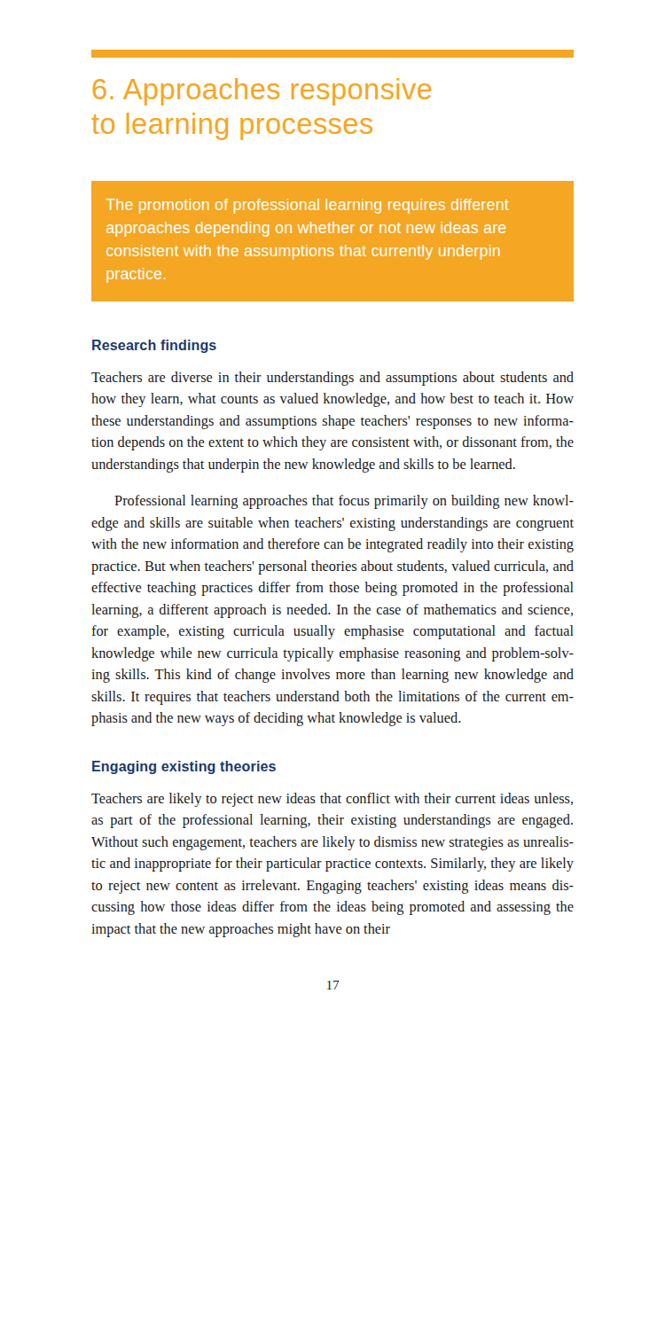6. Approaches responsive
to learning processes
The promotion of professional learning requires different approaches depending on whether or not new ideas are consistent with the assumptions that currently underpin practice.
Research findings
Teachers are diverse in their understandings and assumptions about students and how they learn, what counts as valued knowledge, and how best to teach it. How these understandings and assumptions shape teachers' responses to new information depends on the extent to which they are consistent with, or dissonant from, the understandings that underpin the new knowledge and skills to be learned.
Professional learning approaches that focus primarily on building new knowledge and skills are suitable when teachers' existing understandings are congruent with the new information and therefore can be integrated readily into their existing practice. But when teachers' personal theories about students, valued curricula, and effective teaching practices differ from those being promoted in the professional learning, a different approach is needed. In the case of mathematics and science, for example, existing curricula usually emphasise computational and factual knowledge while new curricula typically emphasise reasoning and problem-solving skills. This kind of change involves more than learning new knowledge and skills. It requires that teachers understand both the limitations of the current emphasis and the new ways of deciding what knowledge is valued.
Engaging existing theories
Teachers are likely to reject new ideas that conflict with their current ideas unless, as part of the professional learning, their existing understandings are engaged. Without such engagement, teachers are likely to dismiss new strategies as unrealistic and inappropriate for their particular practice contexts. Similarly, they are likely to reject new content as irrelevant. Engaging teachers' existing ideas means discussing how those ideas differ from the ideas being promoted and assessing the impact that the new approaches might have on their
17